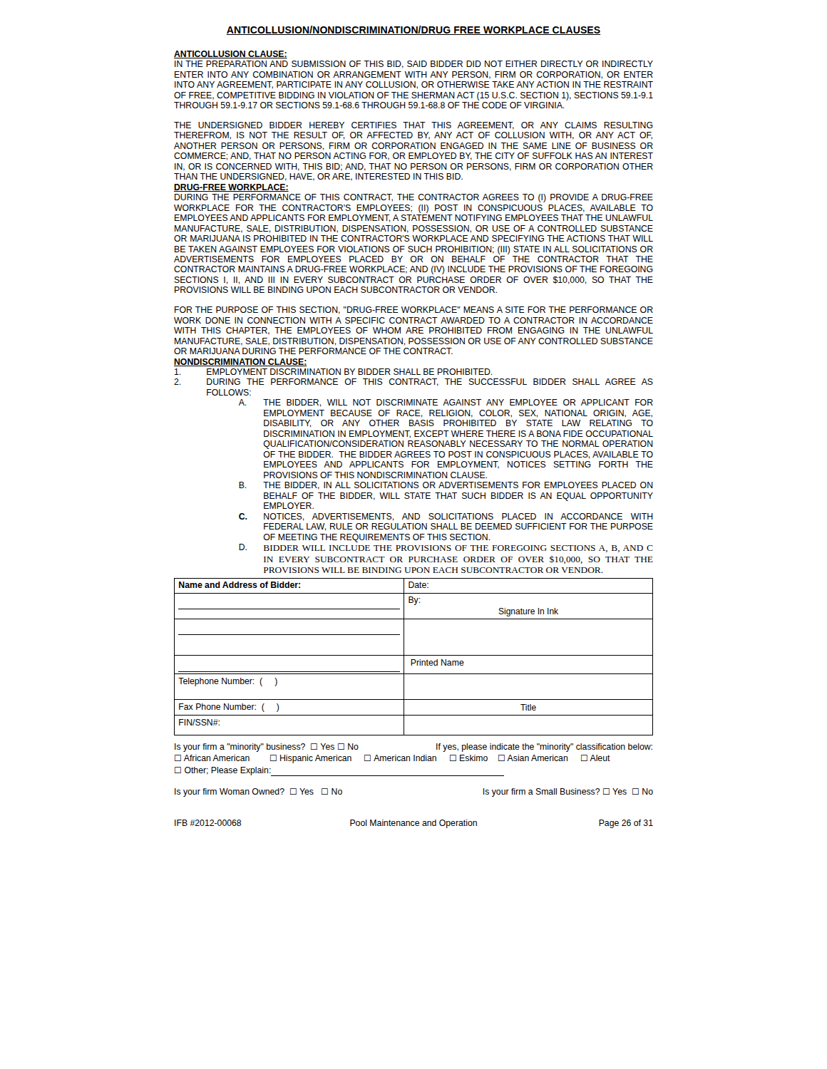ANTICOLLUSION/NONDISCRIMINATION/DRUG FREE WORKPLACE CLAUSES
ANTICOLLUSION CLAUSE:
IN THE PREPARATION AND SUBMISSION OF THIS BID, SAID BIDDER DID NOT EITHER DIRECTLY OR INDIRECTLY ENTER INTO ANY COMBINATION OR ARRANGEMENT WITH ANY PERSON, FIRM OR CORPORATION, OR ENTER INTO ANY AGREEMENT, PARTICIPATE IN ANY COLLUSION, OR OTHERWISE TAKE ANY ACTION IN THE RESTRAINT OF FREE, COMPETITIVE BIDDING IN VIOLATION OF THE SHERMAN ACT (15 U.S.C. SECTION 1), SECTIONS 59.1-9.1 THROUGH 59.1-9.17 OR SECTIONS 59.1-68.6 THROUGH 59.1-68.8 OF THE CODE OF VIRGINIA.
THE UNDERSIGNED BIDDER HEREBY CERTIFIES THAT THIS AGREEMENT, OR ANY CLAIMS RESULTING THEREFROM, IS NOT THE RESULT OF, OR AFFECTED BY, ANY ACT OF COLLUSION WITH, OR ANY ACT OF, ANOTHER PERSON OR PERSONS, FIRM OR CORPORATION ENGAGED IN THE SAME LINE OF BUSINESS OR COMMERCE; AND, THAT NO PERSON ACTING FOR, OR EMPLOYED BY, THE CITY OF SUFFOLK HAS AN INTEREST IN, OR IS CONCERNED WITH, THIS BID; AND, THAT NO PERSON OR PERSONS, FIRM OR CORPORATION OTHER THAN THE UNDERSIGNED, HAVE, OR ARE, INTERESTED IN THIS BID.
DRUG-FREE WORKPLACE:
DURING THE PERFORMANCE OF THIS CONTRACT, THE CONTRACTOR AGREES TO (I) PROVIDE A DRUG-FREE WORKPLACE FOR THE CONTRACTOR'S EMPLOYEES; (II) POST IN CONSPICUOUS PLACES, AVAILABLE TO EMPLOYEES AND APPLICANTS FOR EMPLOYMENT, A STATEMENT NOTIFYING EMPLOYEES THAT THE UNLAWFUL MANUFACTURE, SALE, DISTRIBUTION, DISPENSATION, POSSESSION, OR USE OF A CONTROLLED SUBSTANCE OR MARIJUANA IS PROHIBITED IN THE CONTRACTOR'S WORKPLACE AND SPECIFYING THE ACTIONS THAT WILL BE TAKEN AGAINST EMPLOYEES FOR VIOLATIONS OF SUCH PROHIBITION; (III) STATE IN ALL SOLICITATIONS OR ADVERTISEMENTS FOR EMPLOYEES PLACED BY OR ON BEHALF OF THE CONTRACTOR THAT THE CONTRACTOR MAINTAINS A DRUG-FREE WORKPLACE; AND (IV) INCLUDE THE PROVISIONS OF THE FOREGOING SECTIONS I, II, AND III IN EVERY SUBCONTRACT OR PURCHASE ORDER OF OVER $10,000, SO THAT THE PROVISIONS WILL BE BINDING UPON EACH SUBCONTRACTOR OR VENDOR.
FOR THE PURPOSE OF THIS SECTION, "DRUG-FREE WORKPLACE" MEANS A SITE FOR THE PERFORMANCE OR WORK DONE IN CONNECTION WITH A SPECIFIC CONTRACT AWARDED TO A CONTRACTOR IN ACCORDANCE WITH THIS CHAPTER, THE EMPLOYEES OF WHOM ARE PROHIBITED FROM ENGAGING IN THE UNLAWFUL MANUFACTURE, SALE, DISTRIBUTION, DISPENSATION, POSSESSION OR USE OF ANY CONTROLLED SUBSTANCE OR MARIJUANA DURING THE PERFORMANCE OF THE CONTRACT.
NONDISCRIMINATION CLAUSE:
1. EMPLOYMENT DISCRIMINATION BY BIDDER SHALL BE PROHIBITED.
2. DURING THE PERFORMANCE OF THIS CONTRACT, THE SUCCESSFUL BIDDER SHALL AGREE AS FOLLOWS:
A. THE BIDDER, WILL NOT DISCRIMINATE AGAINST ANY EMPLOYEE OR APPLICANT FOR EMPLOYMENT BECAUSE OF RACE, RELIGION, COLOR, SEX, NATIONAL ORIGIN, AGE, DISABILITY, OR ANY OTHER BASIS PROHIBITED BY STATE LAW RELATING TO DISCRIMINATION IN EMPLOYMENT, EXCEPT WHERE THERE IS A BONA FIDE OCCUPATIONAL QUALIFICATION/CONSIDERATION REASONABLY NECESSARY TO THE NORMAL OPERATION OF THE BIDDER. THE BIDDER AGREES TO POST IN CONSPICUOUS PLACES, AVAILABLE TO EMPLOYEES AND APPLICANTS FOR EMPLOYMENT, NOTICES SETTING FORTH THE PROVISIONS OF THIS NONDISCRIMINATION CLAUSE.
B. THE BIDDER, IN ALL SOLICITATIONS OR ADVERTISEMENTS FOR EMPLOYEES PLACED ON BEHALF OF THE BIDDER, WILL STATE THAT SUCH BIDDER IS AN EQUAL OPPORTUNITY EMPLOYER.
C. NOTICES, ADVERTISEMENTS, AND SOLICITATIONS PLACED IN ACCORDANCE WITH FEDERAL LAW, RULE OR REGULATION SHALL BE DEEMED SUFFICIENT FOR THE PURPOSE OF MEETING THE REQUIREMENTS OF THIS SECTION.
D. BIDDER WILL INCLUDE THE PROVISIONS OF THE FOREGOING SECTIONS A, B, AND C IN EVERY SUBCONTRACT OR PURCHASE ORDER OF OVER $10,000, SO THAT THE PROVISIONS WILL BE BINDING UPON EACH SUBCONTRACTOR OR VENDOR.
| Name and Address of Bidder: | Date: |
| | By: Signature In Ink |
| | Printed Name |
| Telephone Number: ( ) | |
| Fax Phone Number: ( ) | Title |
| FIN/SSN#: | |
Is your firm a "minority" business? ☐ Yes ☐ No If yes, please indicate the "minority" classification below:
☐ African American ☐ Hispanic American ☐ American Indian ☐ Eskimo ☐ Asian American ☐ Aleut
☐ Other; Please Explain:
Is your firm Woman Owned? ☐ Yes ☐ No Is your firm a Small Business? ☐ Yes ☐ No
IFB #2012-00068
Pool Maintenance and Operation
Page 26 of 31